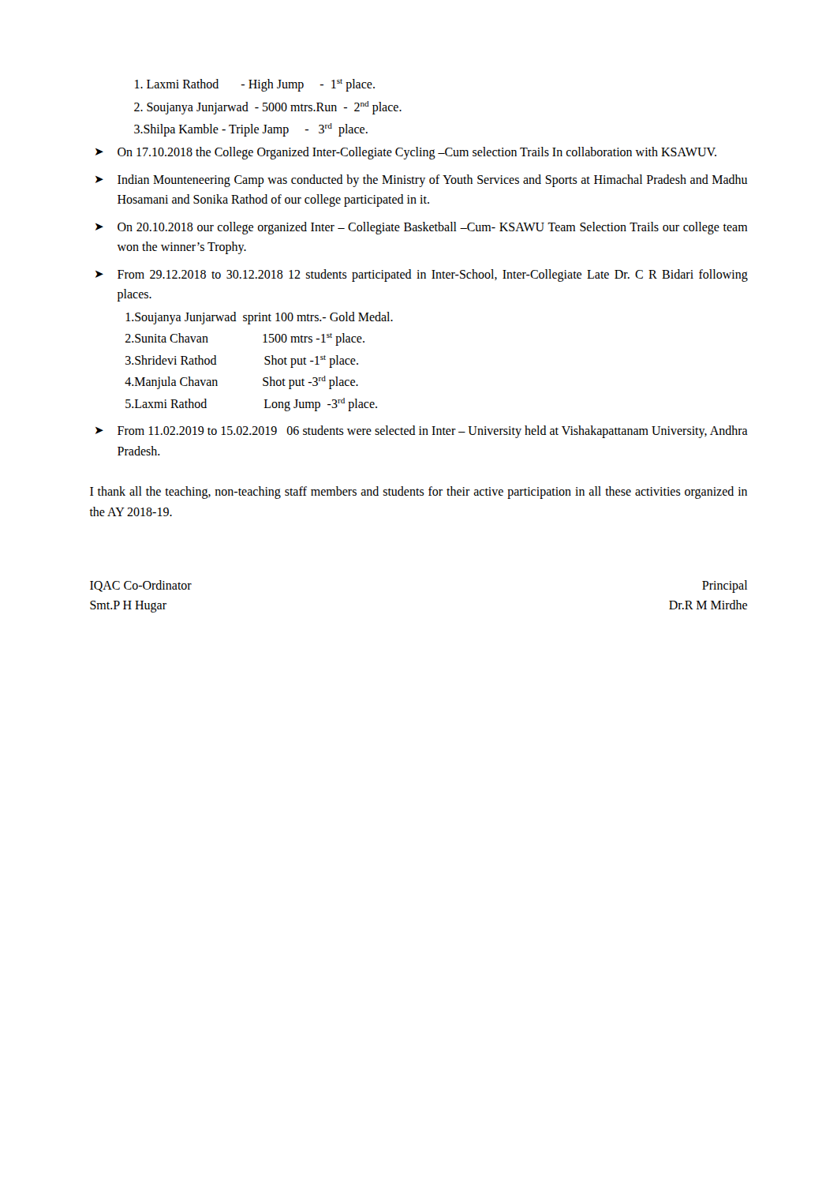1. Laxmi Rathod - High Jump - 1st place.
2. Soujanya Junjarwad - 5000 mtrs.Run - 2nd place.
3.Shilpa Kamble - Triple Jamp - 3rd place.
On 17.10.2018 the College Organized Inter-Collegiate Cycling –Cum selection Trails In collaboration with KSAWUV.
Indian Mounteneering Camp was conducted by the Ministry of Youth Services and Sports at Himachal Pradesh and Madhu Hosamani and Sonika Rathod of our college participated in it.
On 20.10.2018 our college organized Inter – Collegiate Basketball –Cum- KSAWU Team Selection Trails our college team won the winner’s Trophy.
From 29.12.2018 to 30.12.2018 12 students participated in Inter-School, Inter-Collegiate Late Dr. C R Bidari following places.
1.Soujanya Junjarwad sprint 100 mtrs.- Gold Medal.
2.Sunita Chavan 1500 mtrs -1st place.
3.Shridevi Rathod Shot put -1st place.
4.Manjula Chavan Shot put -3rd place.
5.Laxmi Rathod Long Jump -3rd place.
From 11.02.2019 to 15.02.2019 06 students were selected in Inter – University held at Vishakapattanam University, Andhra Pradesh.
I thank all the teaching, non-teaching staff members and students for their active participation in all these activities organized in the AY 2018-19.
| IQAC Co-Ordinator | Principal |
| Smt.P H Hugar | Dr.R M Mirdhe |